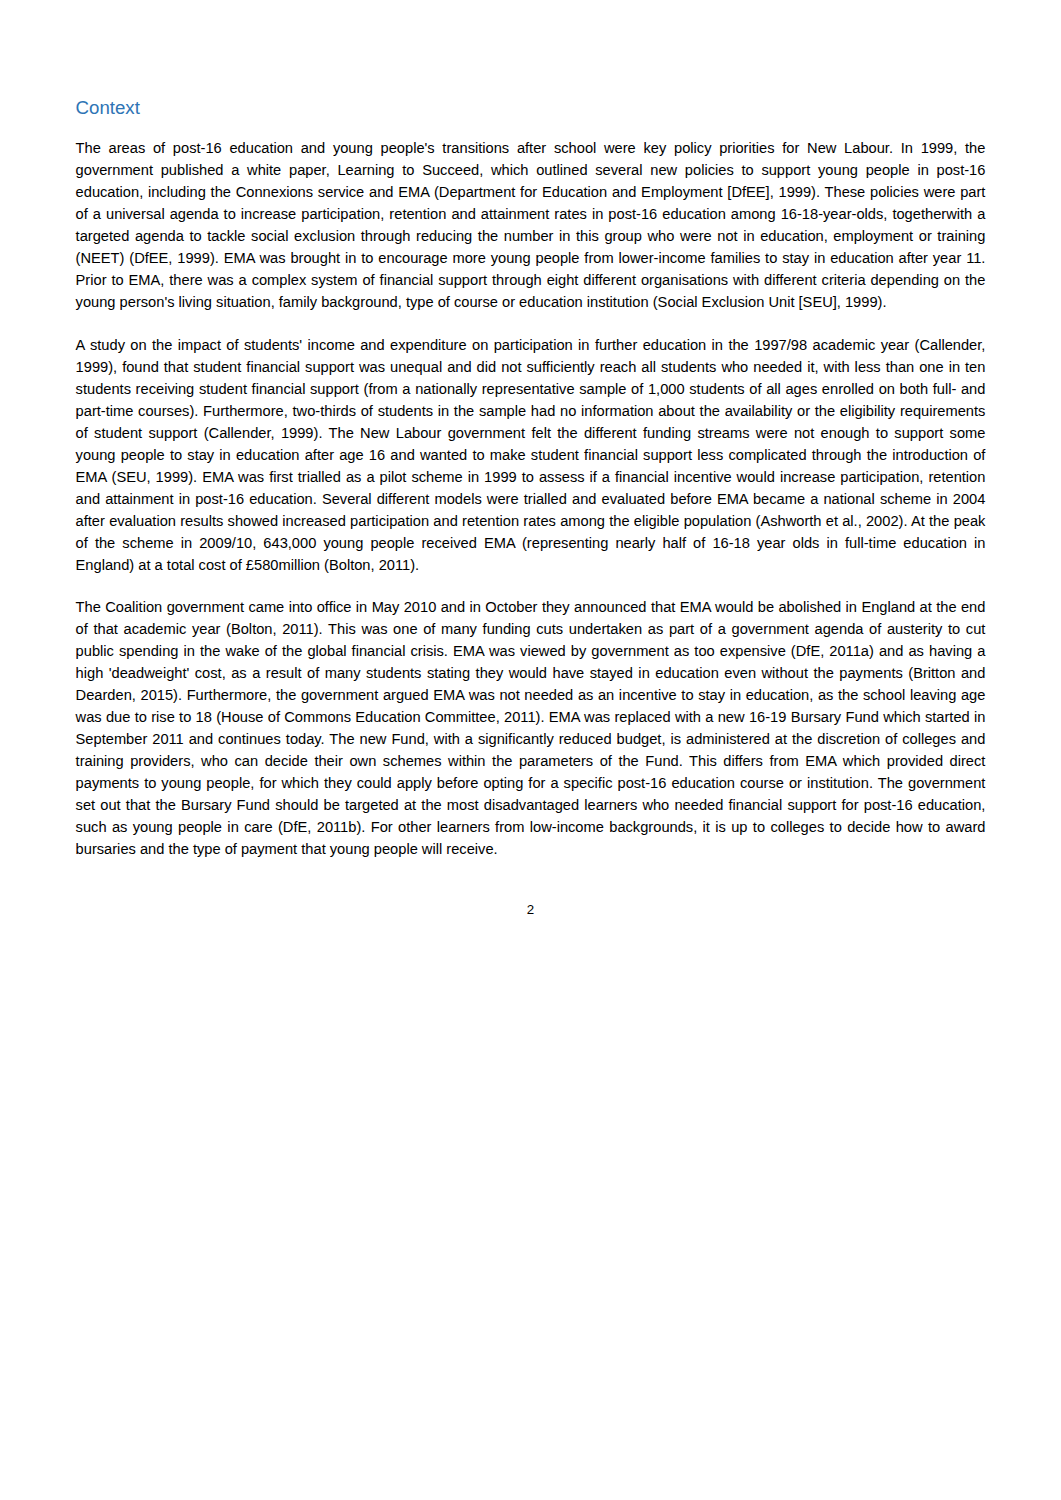Context
The areas of post-16 education and young people's transitions after school were key policy priorities for New Labour. In 1999, the government published a white paper, Learning to Succeed, which outlined several new policies to support young people in post-16 education, including the Connexions service and EMA (Department for Education and Employment [DfEE], 1999). These policies were part of a universal agenda to increase participation, retention and attainment rates in post-16 education among 16-18-year-olds, togetherwith a targeted agenda to tackle social exclusion through reducing the number in this group who were not in education, employment or training (NEET) (DfEE, 1999). EMA was brought in to encourage more young people from lower-income families to stay in education after year 11. Prior to EMA, there was a complex system of financial support through eight different organisations with different criteria depending on the young person's living situation, family background, type of course or education institution (Social Exclusion Unit [SEU], 1999).
A study on the impact of students' income and expenditure on participation in further education in the 1997/98 academic year (Callender, 1999), found that student financial support was unequal and did not sufficiently reach all students who needed it, with less than one in ten students receiving student financial support (from a nationally representative sample of 1,000 students of all ages enrolled on both full- and part-time courses). Furthermore, two-thirds of students in the sample had no information about the availability or the eligibility requirements of student support (Callender, 1999). The New Labour government felt the different funding streams were not enough to support some young people to stay in education after age 16 and wanted to make student financial support less complicated through the introduction of EMA (SEU, 1999). EMA was first trialled as a pilot scheme in 1999 to assess if a financial incentive would increase participation, retention and attainment in post-16 education. Several different models were trialled and evaluated before EMA became a national scheme in 2004 after evaluation results showed increased participation and retention rates among the eligible population (Ashworth et al., 2002). At the peak of the scheme in 2009/10, 643,000 young people received EMA (representing nearly half of 16-18 year olds in full-time education in England) at a total cost of £580million (Bolton, 2011).
The Coalition government came into office in May 2010 and in October they announced that EMA would be abolished in England at the end of that academic year (Bolton, 2011). This was one of many funding cuts undertaken as part of a government agenda of austerity to cut public spending in the wake of the global financial crisis. EMA was viewed by government as too expensive (DfE, 2011a) and as having a high 'deadweight' cost, as a result of many students stating they would have stayed in education even without the payments (Britton and Dearden, 2015). Furthermore, the government argued EMA was not needed as an incentive to stay in education, as the school leaving age was due to rise to 18 (House of Commons Education Committee, 2011). EMA was replaced with a new 16-19 Bursary Fund which started in September 2011 and continues today. The new Fund, with a significantly reduced budget, is administered at the discretion of colleges and training providers, who can decide their own schemes within the parameters of the Fund. This differs from EMA which provided direct payments to young people, for which they could apply before opting for a specific post-16 education course or institution. The government set out that the Bursary Fund should be targeted at the most disadvantaged learners who needed financial support for post-16 education, such as young people in care (DfE, 2011b). For other learners from low-income backgrounds, it is up to colleges to decide how to award bursaries and the type of payment that young people will receive.
2